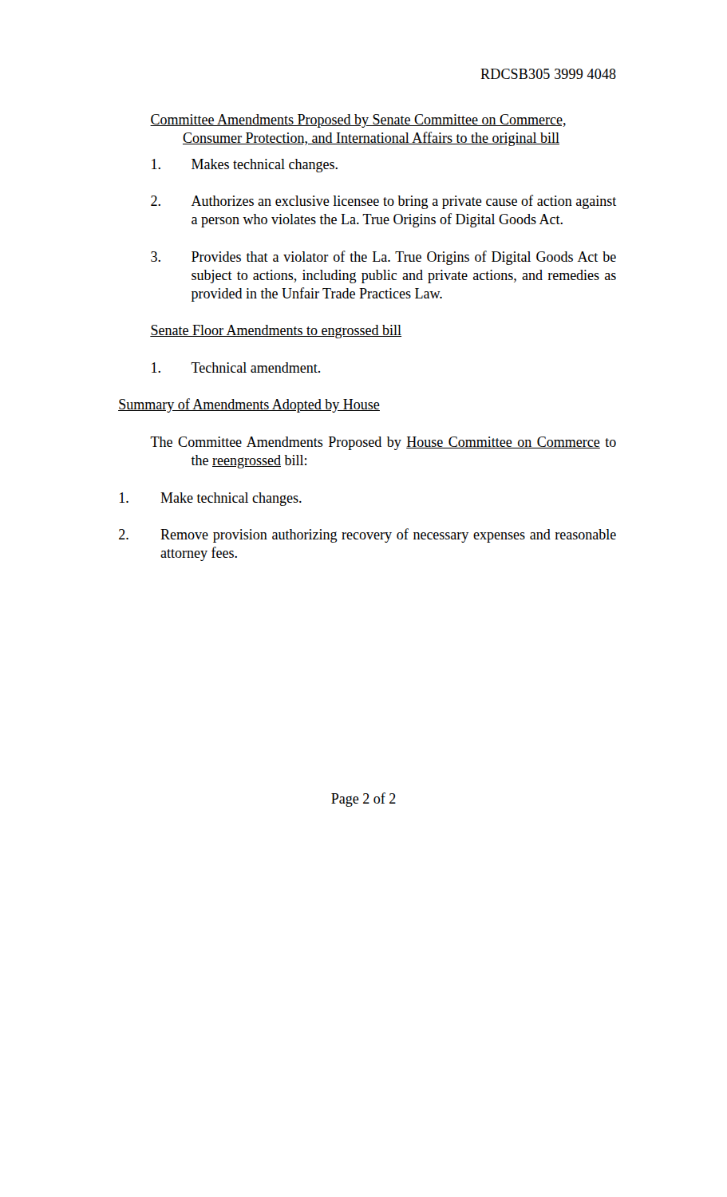RDCSB305 3999 4048
Committee Amendments Proposed by Senate Committee on Commerce, Consumer Protection, and International Affairs to the original bill
1.
Makes technical changes.
2.
Authorizes an exclusive licensee to bring a private cause of action against a person who violates the La. True Origins of Digital Goods Act.
3.
Provides that a violator of the La. True Origins of Digital Goods Act be subject to actions, including public and private actions, and remedies as provided in the Unfair Trade Practices Law.
Senate Floor Amendments to engrossed bill
1.
Technical amendment.
Summary of Amendments Adopted by House
The Committee Amendments Proposed by House Committee on Commerce to the reengrossed bill:
1.
Make technical changes.
2.
Remove provision authorizing recovery of necessary expenses and reasonable attorney fees.
Page 2 of 2